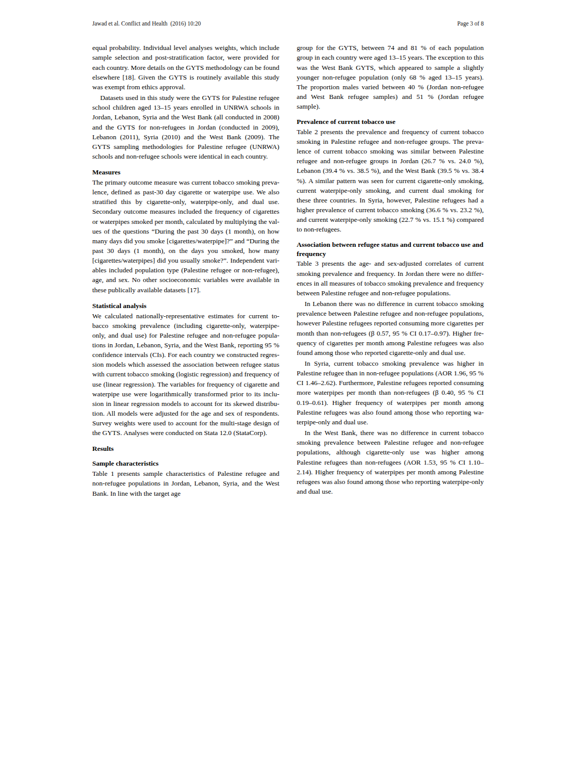Jawad et al. Conflict and Health (2016) 10:20
Page 3 of 8
equal probability. Individual level analyses weights, which include sample selection and post-stratification factor, were provided for each country. More details on the GYTS methodology can be found elsewhere [18]. Given the GYTS is routinely available this study was exempt from ethics approval.
Datasets used in this study were the GYTS for Palestine refugee school children aged 13–15 years enrolled in UNRWA schools in Jordan, Lebanon, Syria and the West Bank (all conducted in 2008) and the GYTS for non-refugees in Jordan (conducted in 2009), Lebanon (2011), Syria (2010) and the West Bank (2009). The GYTS sampling methodologies for Palestine refugee (UNRWA) schools and non-refugee schools were identical in each country.
Measures
The primary outcome measure was current tobacco smoking prevalence, defined as past-30 day cigarette or waterpipe use. We also stratified this by cigarette-only, waterpipe-only, and dual use. Secondary outcome measures included the frequency of cigarettes or waterpipes smoked per month, calculated by multiplying the values of the questions “During the past 30 days (1 month), on how many days did you smoke [cigarettes/waterpipe]?” and “During the past 30 days (1 month), on the days you smoked, how many [cigarettes/waterpipes] did you usually smoke?”. Independent variables included population type (Palestine refugee or non-refugee), age, and sex. No other socioeconomic variables were available in these publically available datasets [17].
Statistical analysis
We calculated nationally-representative estimates for current tobacco smoking prevalence (including cigarette-only, waterpipe-only, and dual use) for Palestine refugee and non-refugee populations in Jordan, Lebanon, Syria, and the West Bank, reporting 95 % confidence intervals (CIs). For each country we constructed regression models which assessed the association between refugee status with current tobacco smoking (logistic regression) and frequency of use (linear regression). The variables for frequency of cigarette and waterpipe use were logarithmically transformed prior to its inclusion in linear regression models to account for its skewed distribution. All models were adjusted for the age and sex of respondents. Survey weights were used to account for the multi-stage design of the GYTS. Analyses were conducted on Stata 12.0 (StataCorp).
Results
Sample characteristics
Table 1 presents sample characteristics of Palestine refugee and non-refugee populations in Jordan, Lebanon, Syria, and the West Bank. In line with the target age
group for the GYTS, between 74 and 81 % of each population group in each country were aged 13–15 years. The exception to this was the West Bank GYTS, which appeared to sample a slightly younger non-refugee population (only 68 % aged 13–15 years). The proportion males varied between 40 % (Jordan non-refugee and West Bank refugee samples) and 51 % (Jordan refugee sample).
Prevalence of current tobacco use
Table 2 presents the prevalence and frequency of current tobacco smoking in Palestine refugee and non-refugee groups. The prevalence of current tobacco smoking was similar between Palestine refugee and non-refugee groups in Jordan (26.7 % vs. 24.0 %), Lebanon (39.4 % vs. 38.5 %), and the West Bank (39.5 % vs. 38.4 %). A similar pattern was seen for current cigarette-only smoking, current waterpipe-only smoking, and current dual smoking for these three countries. In Syria, however, Palestine refugees had a higher prevalence of current tobacco smoking (36.6 % vs. 23.2 %), and current waterpipe-only smoking (22.7 % vs. 15.1 %) compared to non-refugees.
Association between refugee status and current tobacco use and frequency
Table 3 presents the age- and sex-adjusted correlates of current smoking prevalence and frequency. In Jordan there were no differences in all measures of tobacco smoking prevalence and frequency between Palestine refugee and non-refugee populations.
In Lebanon there was no difference in current tobacco smoking prevalence between Palestine refugee and non-refugee populations, however Palestine refugees reported consuming more cigarettes per month than non-refugees (β 0.57, 95 % CI 0.17–0.97). Higher frequency of cigarettes per month among Palestine refugees was also found among those who reported cigarette-only and dual use.
In Syria, current tobacco smoking prevalence was higher in Palestine refugee than in non-refugee populations (AOR 1.96, 95 % CI 1.46–2.62). Furthermore, Palestine refugees reported consuming more waterpipes per month than non-refugees (β 0.40, 95 % CI 0.19–0.61). Higher frequency of waterpipes per month among Palestine refugees was also found among those who reporting waterpipe-only and dual use.
In the West Bank, there was no difference in current tobacco smoking prevalence between Palestine refugee and non-refugee populations, although cigarette-only use was higher among Palestine refugees than non-refugees (AOR 1.53, 95 % CI 1.10–2.14). Higher frequency of waterpipes per month among Palestine refugees was also found among those who reporting waterpipe-only and dual use.